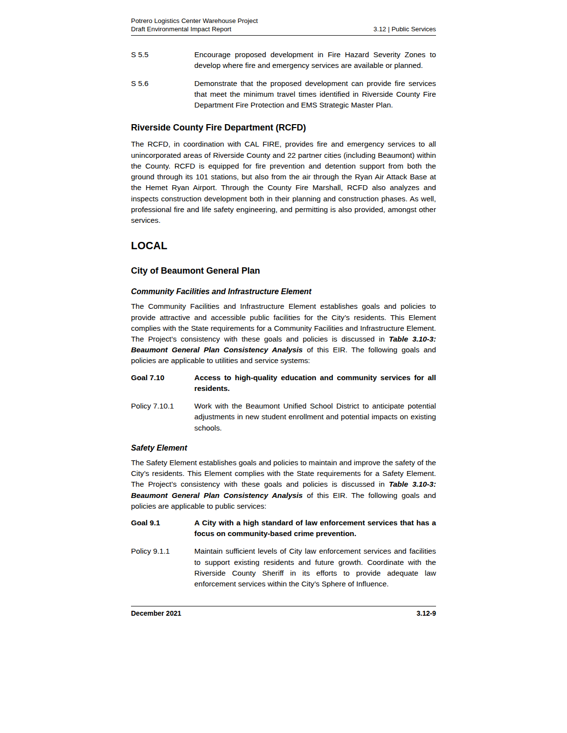Potrero Logistics Center Warehouse Project
Draft Environmental Impact Report
3.12 | Public Services
S 5.5
Encourage proposed development in Fire Hazard Severity Zones to develop where fire and emergency services are available or planned.
S 5.6
Demonstrate that the proposed development can provide fire services that meet the minimum travel times identified in Riverside County Fire Department Fire Protection and EMS Strategic Master Plan.
Riverside County Fire Department (RCFD)
The RCFD, in coordination with CAL FIRE, provides fire and emergency services to all unincorporated areas of Riverside County and 22 partner cities (including Beaumont) within the County. RCFD is equipped for fire prevention and detention support from both the ground through its 101 stations, but also from the air through the Ryan Air Attack Base at the Hemet Ryan Airport. Through the County Fire Marshall, RCFD also analyzes and inspects construction development both in their planning and construction phases. As well, professional fire and life safety engineering, and permitting is also provided, amongst other services.
LOCAL
City of Beaumont General Plan
Community Facilities and Infrastructure Element
The Community Facilities and Infrastructure Element establishes goals and policies to provide attractive and accessible public facilities for the City’s residents. This Element complies with the State requirements for a Community Facilities and Infrastructure Element. The Project’s consistency with these goals and policies is discussed in Table 3.10-3: Beaumont General Plan Consistency Analysis of this EIR. The following goals and policies are applicable to utilities and service systems:
Goal 7.10
Access to high-quality education and community services for all residents.
Policy 7.10.1
Work with the Beaumont Unified School District to anticipate potential adjustments in new student enrollment and potential impacts on existing schools.
Safety Element
The Safety Element establishes goals and policies to maintain and improve the safety of the City’s residents. This Element complies with the State requirements for a Safety Element. The Project’s consistency with these goals and policies is discussed in Table 3.10-3: Beaumont General Plan Consistency Analysis of this EIR. The following goals and policies are applicable to public services:
Goal 9.1
A City with a high standard of law enforcement services that has a focus on community-based crime prevention.
Policy 9.1.1
Maintain sufficient levels of City law enforcement services and facilities to support existing residents and future growth. Coordinate with the Riverside County Sheriff in its efforts to provide adequate law enforcement services within the City’s Sphere of Influence.
December 2021
3.12-9